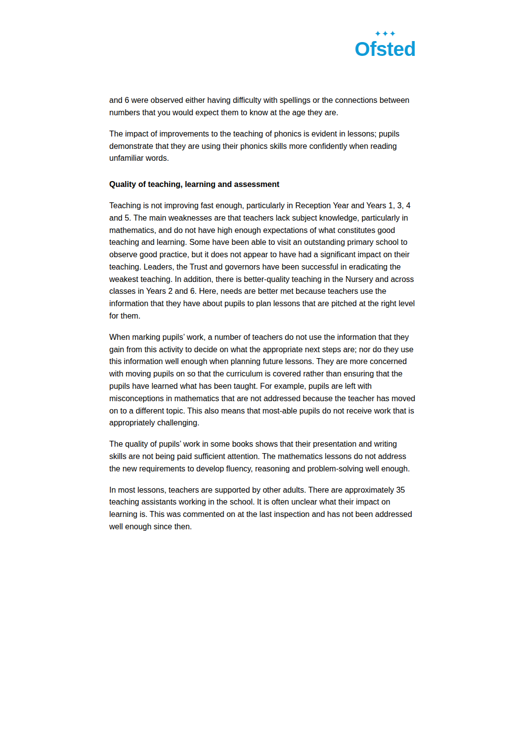✦✦✦
Ofsted
and 6 were observed either having difficulty with spellings or the connections between numbers that you would expect them to know at the age they are.
The impact of improvements to the teaching of phonics is evident in lessons; pupils demonstrate that they are using their phonics skills more confidently when reading unfamiliar words.
Quality of teaching, learning and assessment
Teaching is not improving fast enough, particularly in Reception Year and Years 1, 3, 4 and 5. The main weaknesses are that teachers lack subject knowledge, particularly in mathematics, and do not have high enough expectations of what constitutes good teaching and learning. Some have been able to visit an outstanding primary school to observe good practice, but it does not appear to have had a significant impact on their teaching. Leaders, the Trust and governors have been successful in eradicating the weakest teaching. In addition, there is better-quality teaching in the Nursery and across classes in Years 2 and 6. Here, needs are better met because teachers use the information that they have about pupils to plan lessons that are pitched at the right level for them.
When marking pupils’ work, a number of teachers do not use the information that they gain from this activity to decide on what the appropriate next steps are; nor do they use this information well enough when planning future lessons. They are more concerned with moving pupils on so that the curriculum is covered rather than ensuring that the pupils have learned what has been taught. For example, pupils are left with misconceptions in mathematics that are not addressed because the teacher has moved on to a different topic. This also means that most-able pupils do not receive work that is appropriately challenging.
The quality of pupils’ work in some books shows that their presentation and writing skills are not being paid sufficient attention. The mathematics lessons do not address the new requirements to develop fluency, reasoning and problem-solving well enough.
In most lessons, teachers are supported by other adults. There are approximately 35 teaching assistants working in the school. It is often unclear what their impact on learning is. This was commented on at the last inspection and has not been addressed well enough since then.